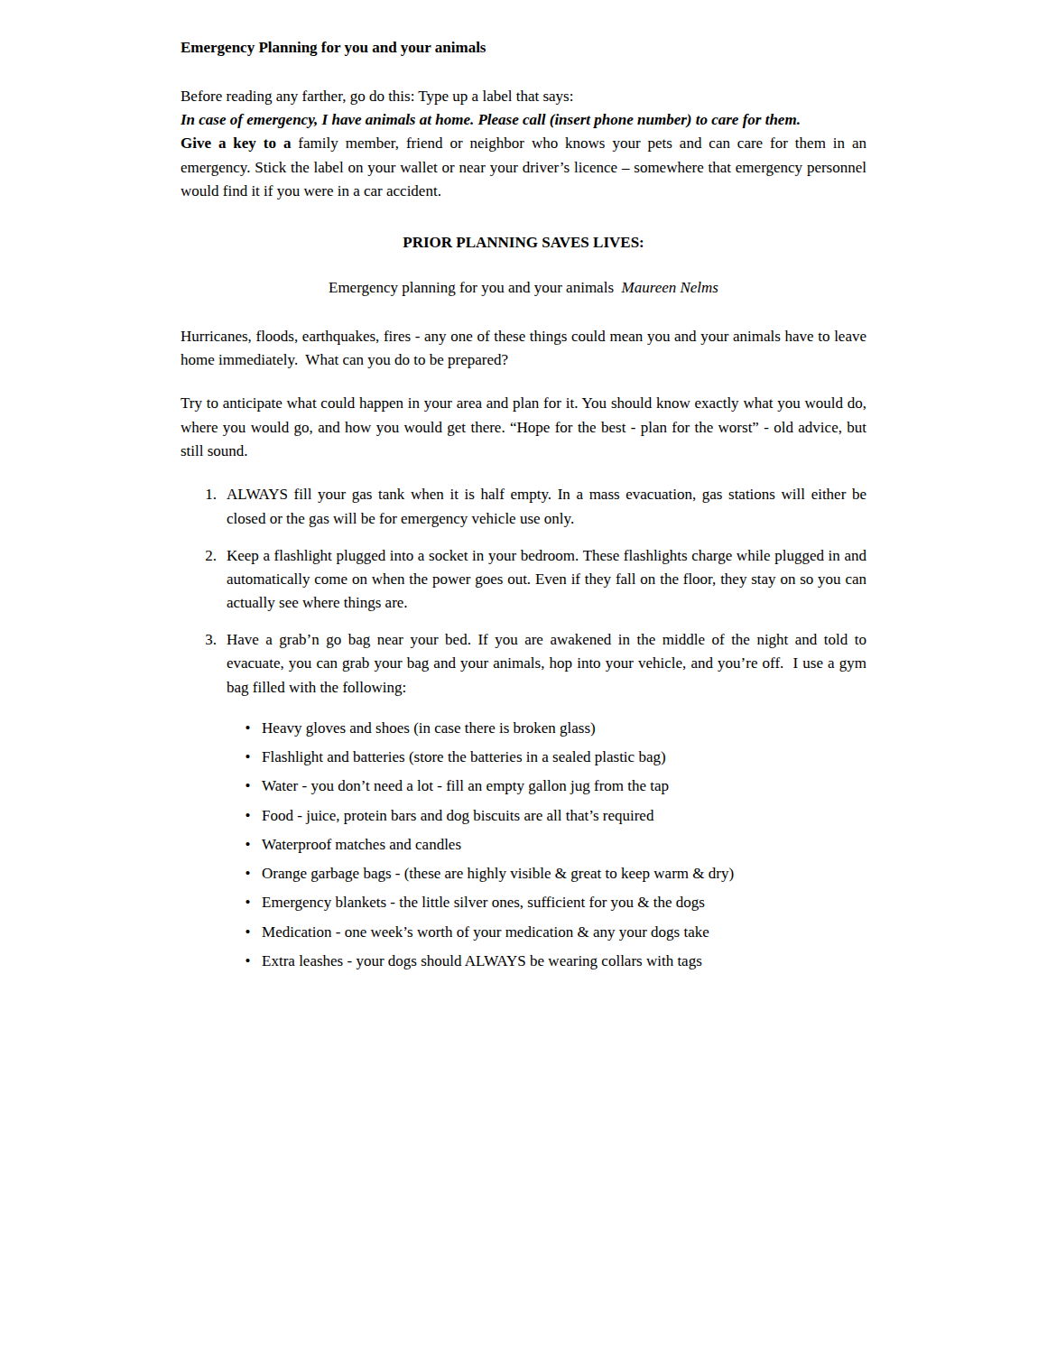Emergency Planning for you and your animals
Before reading any farther, go do this: Type up a label that says:
In case of emergency, I have animals at home. Please call (insert phone number) to care for them.
Give a key to a family member, friend or neighbor who knows your pets and can care for them in an emergency. Stick the label on your wallet or near your driver’s licence – somewhere that emergency personnel would find it if you were in a car accident.
PRIOR PLANNING SAVES LIVES:
Emergency planning for you and your animals Maureen Nelms
Hurricanes, floods, earthquakes, fires - any one of these things could mean you and your animals have to leave home immediately. What can you do to be prepared?
Try to anticipate what could happen in your area and plan for it. You should know exactly what you would do, where you would go, and how you would get there. “Hope for the best - plan for the worst” - old advice, but still sound.
ALWAYS fill your gas tank when it is half empty. In a mass evacuation, gas stations will either be closed or the gas will be for emergency vehicle use only.
Keep a flashlight plugged into a socket in your bedroom. These flashlights charge while plugged in and automatically come on when the power goes out. Even if they fall on the floor, they stay on so you can actually see where things are.
Have a grab’n go bag near your bed. If you are awakened in the middle of the night and told to evacuate, you can grab your bag and your animals, hop into your vehicle, and you’re off. I use a gym bag filled with the following:
Heavy gloves and shoes (in case there is broken glass)
Flashlight and batteries (store the batteries in a sealed plastic bag)
Water - you don’t need a lot - fill an empty gallon jug from the tap
Food - juice, protein bars and dog biscuits are all that’s required
Waterproof matches and candles
Orange garbage bags - (these are highly visible & great to keep warm & dry)
Emergency blankets - the little silver ones, sufficient for you & the dogs
Medication - one week’s worth of your medication & any your dogs take
Extra leashes - your dogs should ALWAYS be wearing collars with tags